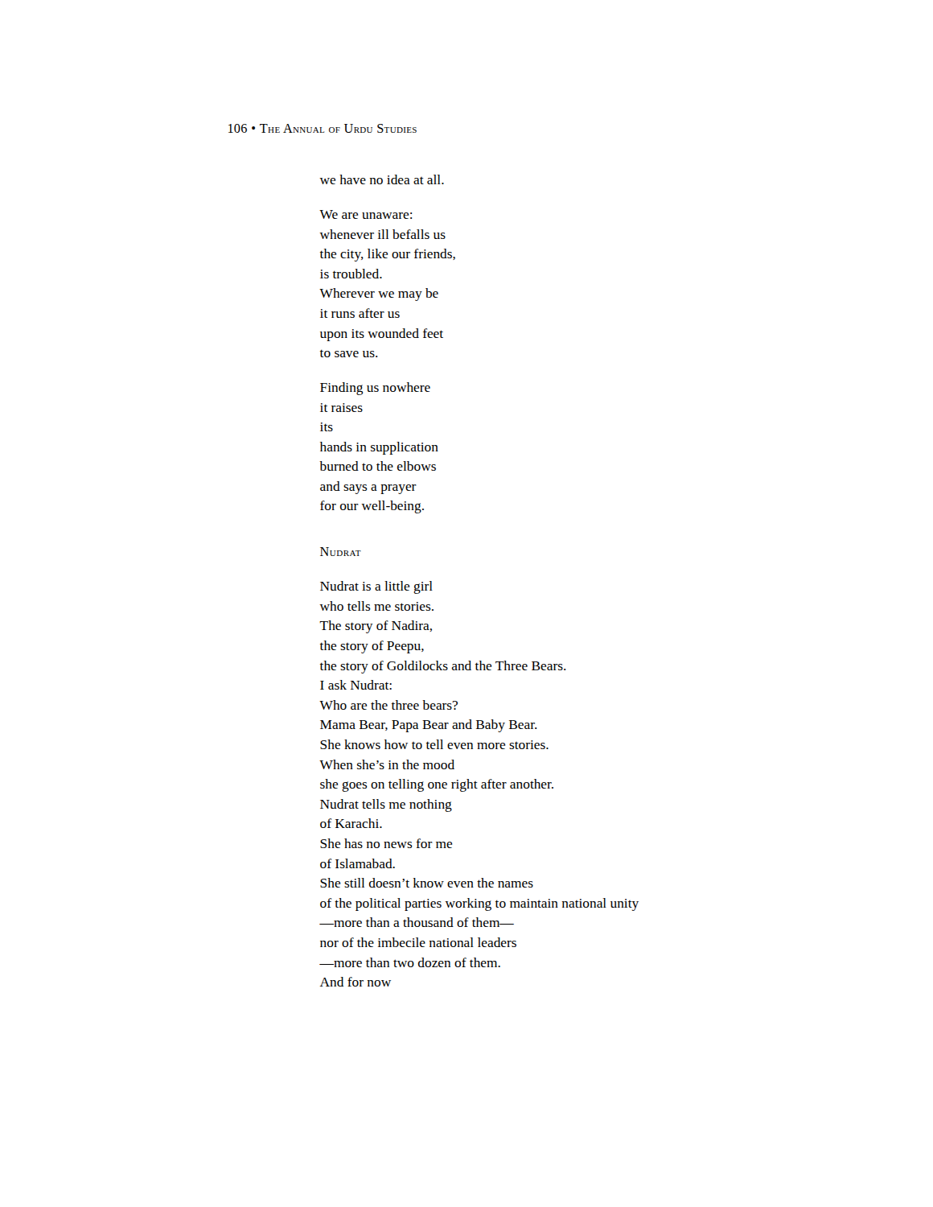106•The Annual of Urdu Studies
we have no idea at all.
We are unaware:
whenever ill befalls us
the city, like our friends,
is troubled.
Wherever we may be
it runs after us
upon its wounded feet
to save us.
Finding us nowhere
it raises
its
hands in supplication
burned to the elbows
and says a prayer
for our well-being.
Nudrat
Nudrat is a little girl
who tells me stories.
The story of Nadira,
the story of Peepu,
the story of Goldilocks and the Three Bears.
I ask Nudrat:
Who are the three bears?
Mama Bear, Papa Bear and Baby Bear.
She knows how to tell even more stories.
When she’s in the mood
she goes on telling one right after another.
Nudrat tells me nothing
of Karachi.
She has no news for me
of Islamabad.
She still doesn’t know even the names
of the political parties working to maintain national unity
—more than a thousand of them—
nor of the imbecile national leaders
—more than two dozen of them.
And for now